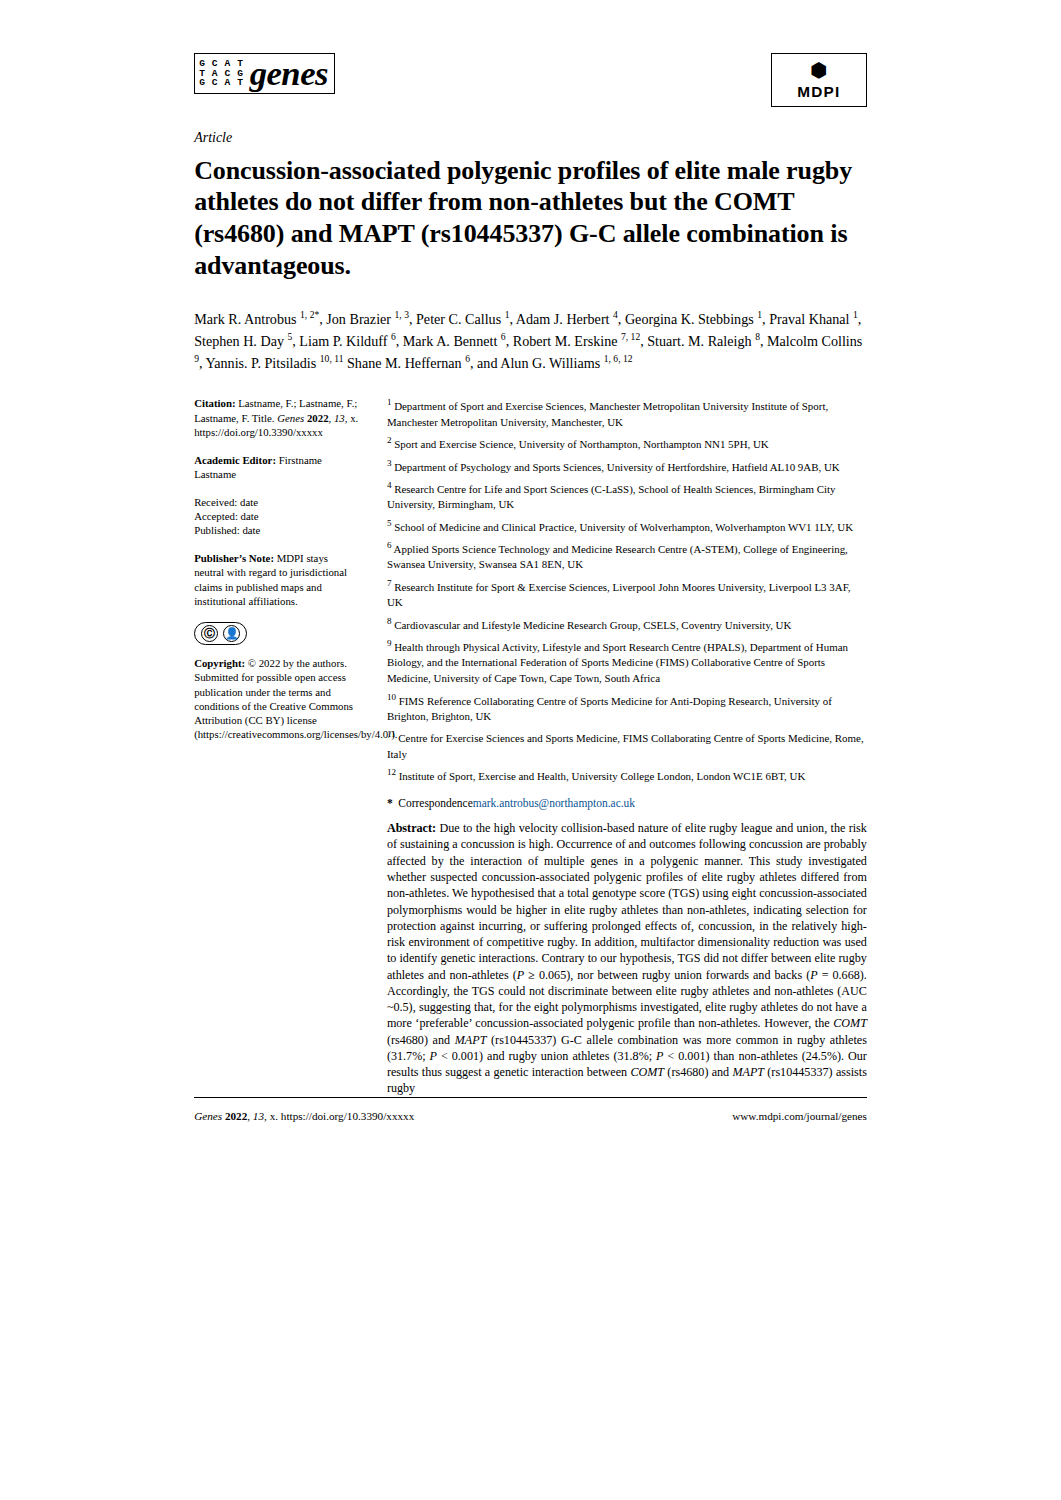G C A T
T A C G
G C A T
genes
⬢
MDPI
Article
Concussion-associated polygenic profiles of elite male rugby athletes do not differ from non-athletes but the COMT (rs4680) and MAPT (rs10445337) G-C allele combination is advantageous.
Mark R. Antrobus 1, 2*, Jon Brazier 1, 3, Peter C. Callus 1, Adam J. Herbert 4, Georgina K. Stebbings 1, Praval Khanal 1, Stephen H. Day 5, Liam P. Kilduff 6, Mark A. Bennett 6, Robert M. Erskine 7, 12, Stuart. M. Raleigh 8, Malcolm Collins 9, Yannis. P. Pitsiladis 10, 11 Shane M. Heffernan 6, and Alun G. Williams 1, 6, 12
Citation: Lastname, F.; Lastname, F.; Lastname, F. Title. Genes 2022, 13, x. https://doi.org/10.3390/xxxxx
Academic Editor: Firstname Lastname
Received: date
Accepted: date
Published: date
Publisher’s Note: MDPI stays neutral with regard to jurisdictional claims in published maps and institutional affiliations.
Ⓒ 👤
Copyright: © 2022 by the authors. Submitted for possible open access publication under the terms and conditions of the Creative Commons Attribution (CC BY) license (https://creativecommons.org/licenses/by/4.0/).
1 Department of Sport and Exercise Sciences, Manchester Metropolitan University Institute of Sport, Manchester Metropolitan University, Manchester, UK
2 Sport and Exercise Science, University of Northampton, Northampton NN1 5PH, UK
3 Department of Psychology and Sports Sciences, University of Hertfordshire, Hatfield AL10 9AB, UK
4 Research Centre for Life and Sport Sciences (C-LaSS), School of Health Sciences, Birmingham City University, Birmingham, UK
5 School of Medicine and Clinical Practice, University of Wolverhampton, Wolverhampton WV1 1LY, UK
6 Applied Sports Science Technology and Medicine Research Centre (A-STEM), College of Engineering, Swansea University, Swansea SA1 8EN, UK
7 Research Institute for Sport & Exercise Sciences, Liverpool John Moores University, Liverpool L3 3AF, UK
8 Cardiovascular and Lifestyle Medicine Research Group, CSELS, Coventry University, UK
9 Health through Physical Activity, Lifestyle and Sport Research Centre (HPALS), Department of Human Biology, and the International Federation of Sports Medicine (FIMS) Collaborative Centre of Sports Medicine, University of Cape Town, Cape Town, South Africa
10 FIMS Reference Collaborating Centre of Sports Medicine for Anti-Doping Research, University of Brighton, Brighton, UK
11 Centre for Exercise Sciences and Sports Medicine, FIMS Collaborating Centre of Sports Medicine, Rome, Italy
12 Institute of Sport, Exercise and Health, University College London, London WC1E 6BT, UK
* Correspondencemark.antrobus@northampton.ac.uk
Abstract: Due to the high velocity collision-based nature of elite rugby league and union, the risk of sustaining a concussion is high. Occurrence of and outcomes following concussion are probably affected by the interaction of multiple genes in a polygenic manner. This study investigated whether suspected concussion-associated polygenic profiles of elite rugby athletes differed from non-athletes. We hypothesised that a total genotype score (TGS) using eight concussion-associated polymorphisms would be higher in elite rugby athletes than non-athletes, indicating selection for protection against incurring, or suffering prolonged effects of, concussion, in the relatively high-risk environment of competitive rugby. In addition, multifactor dimensionality reduction was used to identify genetic interactions. Contrary to our hypothesis, TGS did not differ between elite rugby athletes and non-athletes (P ≥ 0.065), nor between rugby union forwards and backs (P = 0.668). Accordingly, the TGS could not discriminate between elite rugby athletes and non-athletes (AUC ~0.5), suggesting that, for the eight polymorphisms investigated, elite rugby athletes do not have a more ‘preferable’ concussion-associated polygenic profile than non-athletes. However, the COMT (rs4680) and MAPT (rs10445337) G-C allele combination was more common in rugby athletes (31.7%; P < 0.001) and rugby union athletes (31.8%; P < 0.001) than non-athletes (24.5%). Our results thus suggest a genetic interaction between COMT (rs4680) and MAPT (rs10445337) assists rugby
Genes 2022, 13, x. https://doi.org/10.3390/xxxxx
www.mdpi.com/journal/genes